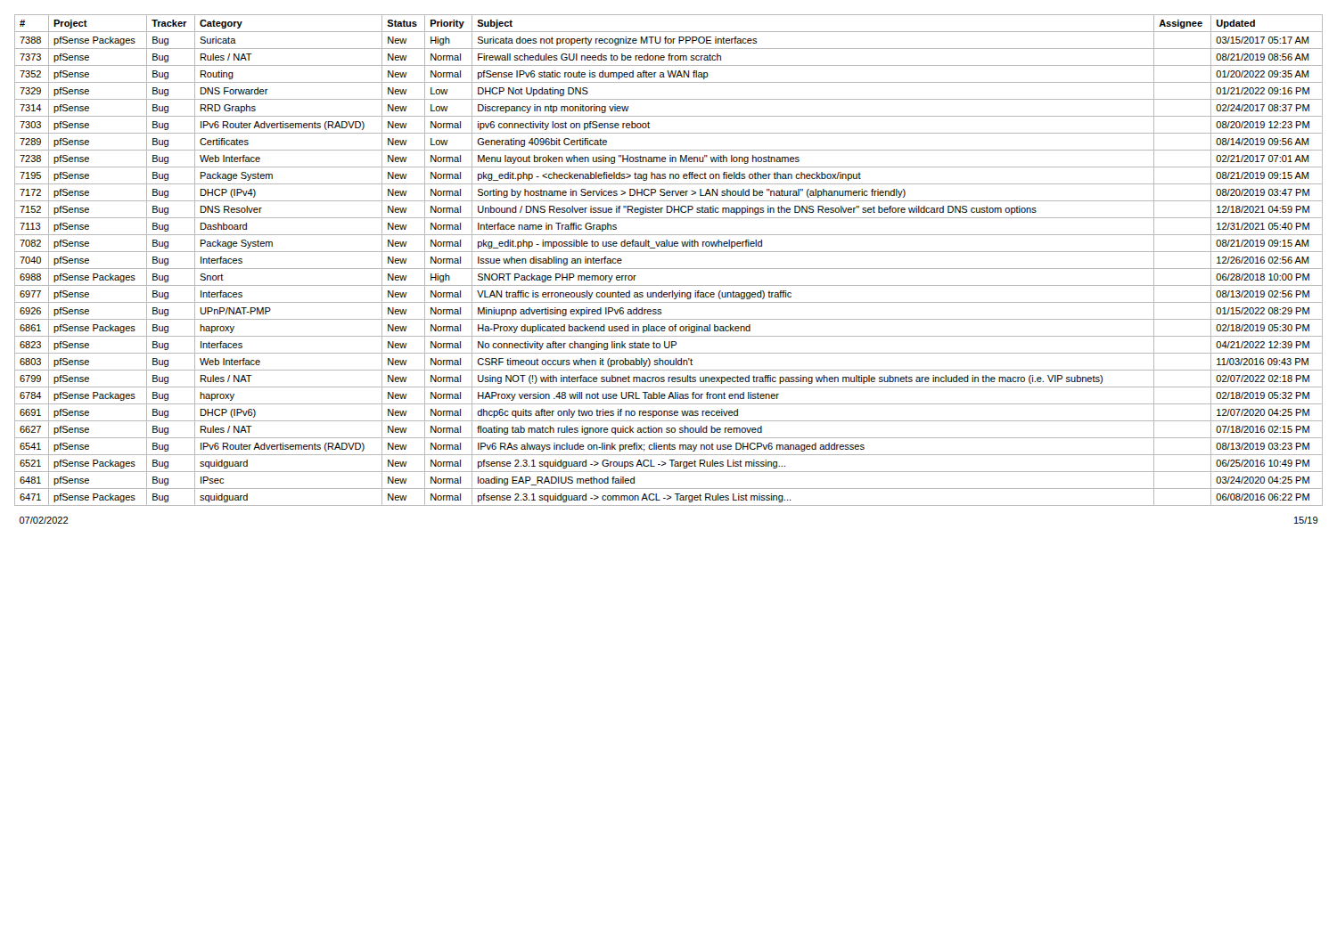| # | Project | Tracker | Category | Status | Priority | Subject | Assignee | Updated |
| --- | --- | --- | --- | --- | --- | --- | --- | --- |
| 7388 | pfSense Packages | Bug | Suricata | New | High | Suricata does not property recognize MTU for PPPOE interfaces | | 03/15/2017 05:17 AM |
| 7373 | pfSense | Bug | Rules / NAT | New | Normal | Firewall schedules GUI needs to be redone from scratch | | 08/21/2019 08:56 AM |
| 7352 | pfSense | Bug | Routing | New | Normal | pfSense IPv6 static route is dumped after a WAN flap | | 01/20/2022 09:35 AM |
| 7329 | pfSense | Bug | DNS Forwarder | New | Low | DHCP Not Updating DNS | | 01/21/2022 09:16 PM |
| 7314 | pfSense | Bug | RRD Graphs | New | Low | Discrepancy in ntp monitoring view | | 02/24/2017 08:37 PM |
| 7303 | pfSense | Bug | IPv6 Router Advertisements (RADVD) | New | Normal | ipv6 connectivity lost on pfSense reboot | | 08/20/2019 12:23 PM |
| 7289 | pfSense | Bug | Certificates | New | Low | Generating 4096bit Certificate | | 08/14/2019 09:56 AM |
| 7238 | pfSense | Bug | Web Interface | New | Normal | Menu layout broken when using "Hostname in Menu" with long hostnames | | 02/21/2017 07:01 AM |
| 7195 | pfSense | Bug | Package System | New | Normal | pkg_edit.php - <checkenablefields> tag has no effect on fields other than checkbox/input | | 08/21/2019 09:15 AM |
| 7172 | pfSense | Bug | DHCP (IPv4) | New | Normal | Sorting by hostname in Services > DHCP Server > LAN should be "natural" (alphanumeric friendly) | | 08/20/2019 03:47 PM |
| 7152 | pfSense | Bug | DNS Resolver | New | Normal | Unbound / DNS Resolver issue if "Register DHCP static mappings in the DNS Resolver" set before wildcard DNS custom options | | 12/18/2021 04:59 PM |
| 7113 | pfSense | Bug | Dashboard | New | Normal | Interface name in Traffic Graphs | | 12/31/2021 05:40 PM |
| 7082 | pfSense | Bug | Package System | New | Normal | pkg_edit.php - impossible to use default_value with rowhelperfield | | 08/21/2019 09:15 AM |
| 7040 | pfSense | Bug | Interfaces | New | Normal | Issue when disabling an interface | | 12/26/2016 02:56 AM |
| 6988 | pfSense Packages | Bug | Snort | New | High | SNORT Package PHP memory error | | 06/28/2018 10:00 PM |
| 6977 | pfSense | Bug | Interfaces | New | Normal | VLAN traffic is erroneously counted as underlying iface (untagged) traffic | | 08/13/2019 02:56 PM |
| 6926 | pfSense | Bug | UPnP/NAT-PMP | New | Normal | Miniupnp advertising expired IPv6 address | | 01/15/2022 08:29 PM |
| 6861 | pfSense Packages | Bug | haproxy | New | Normal | Ha-Proxy duplicated backend used in place of original backend | | 02/18/2019 05:30 PM |
| 6823 | pfSense | Bug | Interfaces | New | Normal | No connectivity after changing link state to UP | | 04/21/2022 12:39 PM |
| 6803 | pfSense | Bug | Web Interface | New | Normal | CSRF timeout occurs when it (probably) shouldn't | | 11/03/2016 09:43 PM |
| 6799 | pfSense | Bug | Rules / NAT | New | Normal | Using NOT (!) with interface subnet macros results unexpected traffic passing when multiple subnets are included in the macro (i.e. VIP subnets) | | 02/07/2022 02:18 PM |
| 6784 | pfSense Packages | Bug | haproxy | New | Normal | HAProxy version .48 will not use URL Table Alias for front end listener | | 02/18/2019 05:32 PM |
| 6691 | pfSense | Bug | DHCP (IPv6) | New | Normal | dhcp6c quits after only two tries if no response was received | | 12/07/2020 04:25 PM |
| 6627 | pfSense | Bug | Rules / NAT | New | Normal | floating tab match rules ignore quick action so should be removed | | 07/18/2016 02:15 PM |
| 6541 | pfSense | Bug | IPv6 Router Advertisements (RADVD) | New | Normal | IPv6 RAs always include on-link prefix; clients may not use DHCPv6 managed addresses | | 08/13/2019 03:23 PM |
| 6521 | pfSense Packages | Bug | squidguard | New | Normal | pfsense 2.3.1 squidguard -> Groups ACL -> Target Rules List missing... | | 06/25/2016 10:49 PM |
| 6481 | pfSense | Bug | IPsec | New | Normal | loading EAP_RADIUS method failed | | 03/24/2020 04:25 PM |
| 6471 | pfSense Packages | Bug | squidguard | New | Normal | pfsense 2.3.1 squidguard -> common ACL -> Target Rules List missing... | | 06/08/2016 06:22 PM |
| 07/02/2022 | 15/19 |